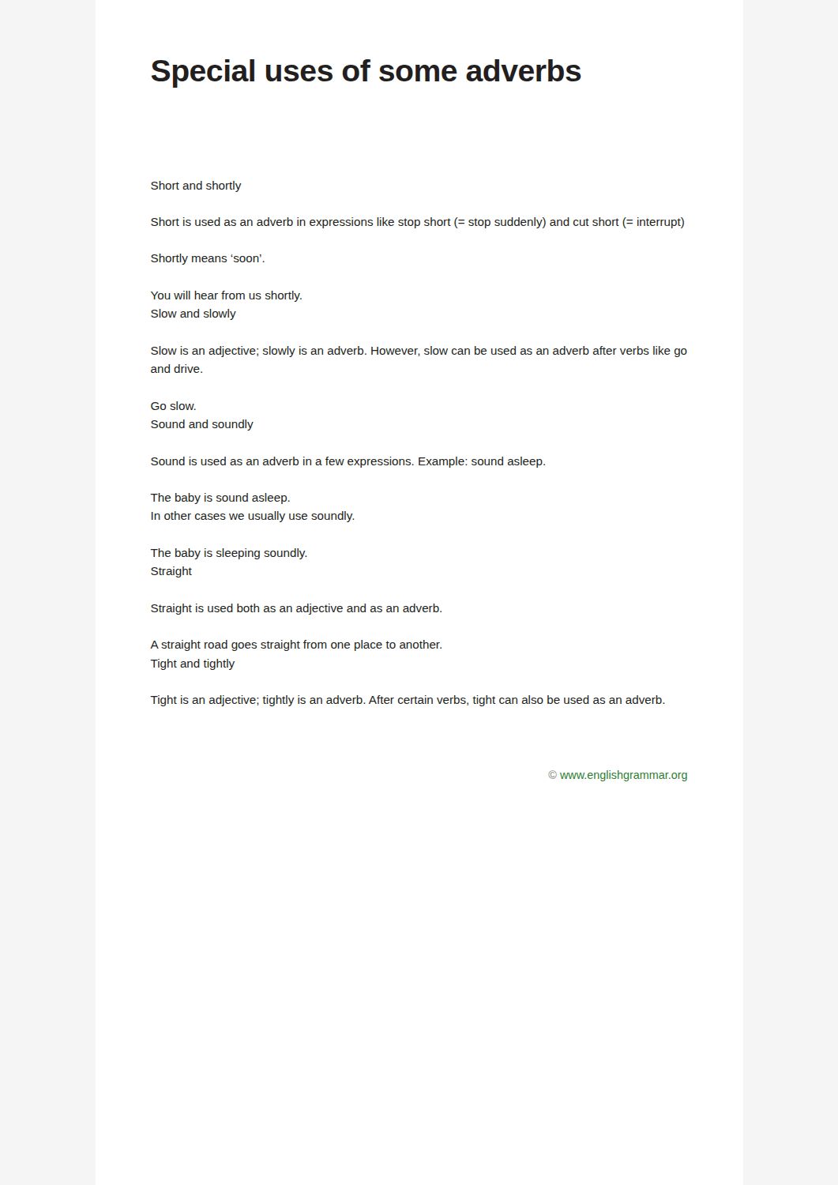Special uses of some adverbs
Short and shortly
Short is used as an adverb in expressions like stop short (= stop suddenly) and cut short (= interrupt)
Shortly means ‘soon’.
You will hear from us shortly.
Slow and slowly
Slow is an adjective; slowly is an adverb. However, slow can be used as an adverb after verbs like go and drive.
Go slow.
Sound and soundly
Sound is used as an adverb in a few expressions. Example: sound asleep.
The baby is sound asleep.
In other cases we usually use soundly.
The baby is sleeping soundly.
Straight
Straight is used both as an adjective and as an adverb.
A straight road goes straight from one place to another.
Tight and tightly
Tight is an adjective; tightly is an adverb. After certain verbs, tight can also be used as an adverb.
© www.englishgrammar.org